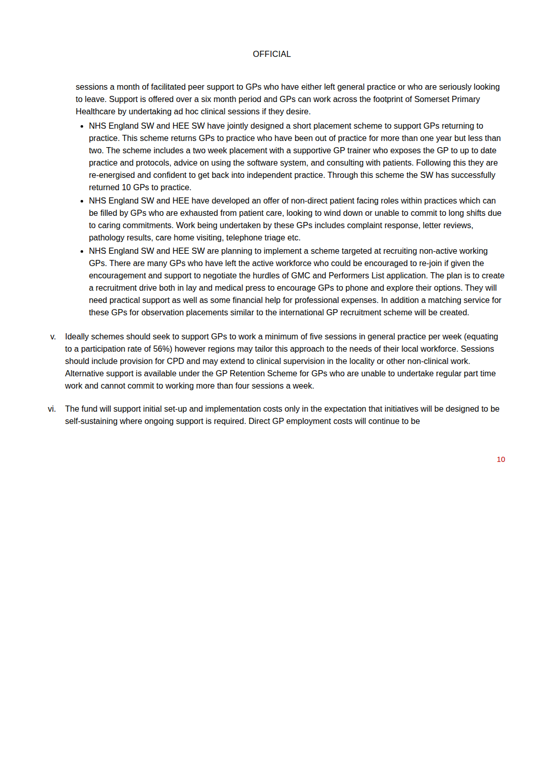OFFICIAL
sessions a month of facilitated peer support to GPs who have either left general practice or who are seriously looking to leave. Support is offered over a six month period and GPs can work across the footprint of Somerset Primary Healthcare by undertaking ad hoc clinical sessions if they desire.
NHS England SW and HEE SW have jointly designed a short placement scheme to support GPs returning to practice. This scheme returns GPs to practice who have been out of practice for more than one year but less than two. The scheme includes a two week placement with a supportive GP trainer who exposes the GP to up to date practice and protocols, advice on using the software system, and consulting with patients. Following this they are re-energised and confident to get back into independent practice. Through this scheme the SW has successfully returned 10 GPs to practice.
NHS England SW and HEE have developed an offer of non-direct patient facing roles within practices which can be filled by GPs who are exhausted from patient care, looking to wind down or unable to commit to long shifts due to caring commitments. Work being undertaken by these GPs includes complaint response, letter reviews, pathology results, care home visiting, telephone triage etc.
NHS England SW and HEE SW are planning to implement a scheme targeted at recruiting non-active working GPs. There are many GPs who have left the active workforce who could be encouraged to re-join if given the encouragement and support to negotiate the hurdles of GMC and Performers List application. The plan is to create a recruitment drive both in lay and medical press to encourage GPs to phone and explore their options. They will need practical support as well as some financial help for professional expenses. In addition a matching service for these GPs for observation placements similar to the international GP recruitment scheme will be created.
v. Ideally schemes should seek to support GPs to work a minimum of five sessions in general practice per week (equating to a participation rate of 56%) however regions may tailor this approach to the needs of their local workforce. Sessions should include provision for CPD and may extend to clinical supervision in the locality or other non-clinical work. Alternative support is available under the GP Retention Scheme for GPs who are unable to undertake regular part time work and cannot commit to working more than four sessions a week.
vi. The fund will support initial set-up and implementation costs only in the expectation that initiatives will be designed to be self-sustaining where ongoing support is required. Direct GP employment costs will continue to be
10